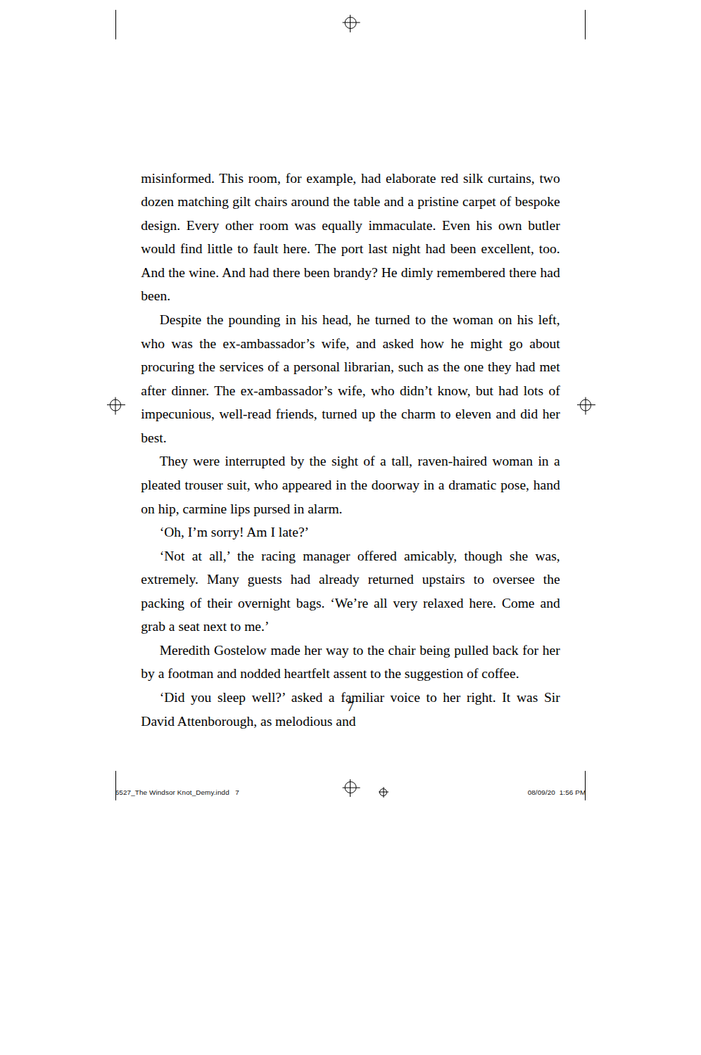misinformed. This room, for example, had elaborate red silk curtains, two dozen matching gilt chairs around the table and a pristine carpet of bespoke design. Every other room was equally immaculate. Even his own butler would find little to fault here. The port last night had been excellent, too. And the wine. And had there been brandy? He dimly remembered there had been.
Despite the pounding in his head, he turned to the woman on his left, who was the ex-ambassador’s wife, and asked how he might go about procuring the services of a personal librarian, such as the one they had met after dinner. The ex-ambassador’s wife, who didn’t know, but had lots of impecunious, well-read friends, turned up the charm to eleven and did her best.
They were interrupted by the sight of a tall, raven-haired woman in a pleated trouser suit, who appeared in the doorway in a dramatic pose, hand on hip, carmine lips pursed in alarm.
‘Oh, I’m sorry! Am I late?’
‘Not at all,’ the racing manager offered amicably, though she was, extremely. Many guests had already returned upstairs to oversee the packing of their overnight bags. ‘We’re all very relaxed here. Come and grab a seat next to me.’
Meredith Gostelow made her way to the chair being pulled back for her by a footman and nodded heartfelt assent to the suggestion of coffee.
‘Did you sleep well?’ asked a familiar voice to her right. It was Sir David Attenborough, as melodious and
7
6527_The Windsor Knot_Demy.indd 7 08/09/20 1:56 PM